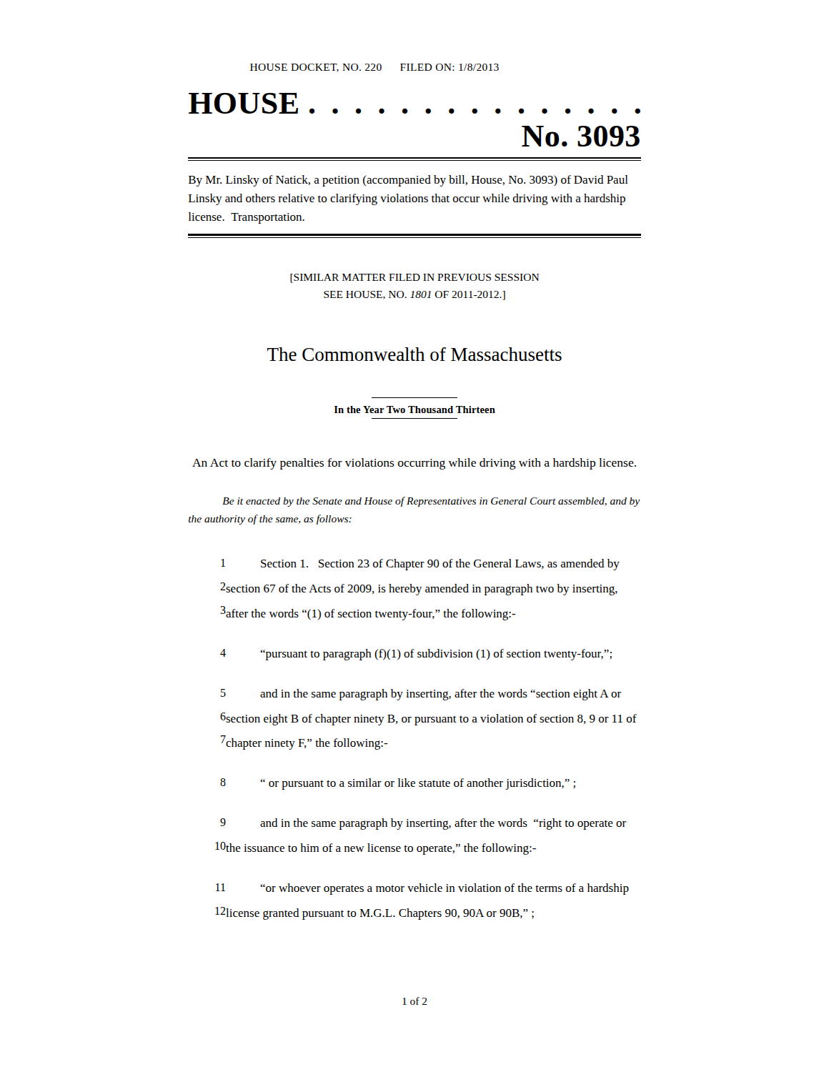HOUSE DOCKET, NO. 220 FILED ON: 1/8/2013
HOUSE . . . . . . . . . . . . . . . No. 3093
By Mr. Linsky of Natick, a petition (accompanied by bill, House, No. 3093) of David Paul Linsky and others relative to clarifying violations that occur while driving with a hardship license. Transportation.
[SIMILAR MATTER FILED IN PREVIOUS SESSION
SEE HOUSE, NO. 1801 OF 2011-2012.]
The Commonwealth of Massachusetts
In the Year Two Thousand Thirteen
An Act to clarify penalties for violations occurring while driving with a hardship license.
Be it enacted by the Senate and House of Representatives in General Court assembled, and by the authority of the same, as follows:
| 1 2 3 | Section 1. Section 23 of Chapter 90 of the General Laws, as amended by section 67 of the Acts of 2009, is hereby amended in paragraph two by inserting, after the words “(1) of section twenty-four,” the following:- |
| 4 | “pursuant to paragraph (f)(1) of subdivision (1) of section twenty-four,”; |
| 5 6 7 | and in the same paragraph by inserting, after the words “section eight A or section eight B of chapter ninety B, or pursuant to a violation of section 8, 9 or 11 of chapter ninety F,” the following:- |
| 8 | “ or pursuant to a similar or like statute of another jurisdiction,” ; |
| 9 10 | and in the same paragraph by inserting, after the words “right to operate or the issuance to him of a new license to operate,” the following:- |
| 11 12 | “or whoever operates a motor vehicle in violation of the terms of a hardship license granted pursuant to M.G.L. Chapters 90, 90A or 90B,” ; |
1 of 2